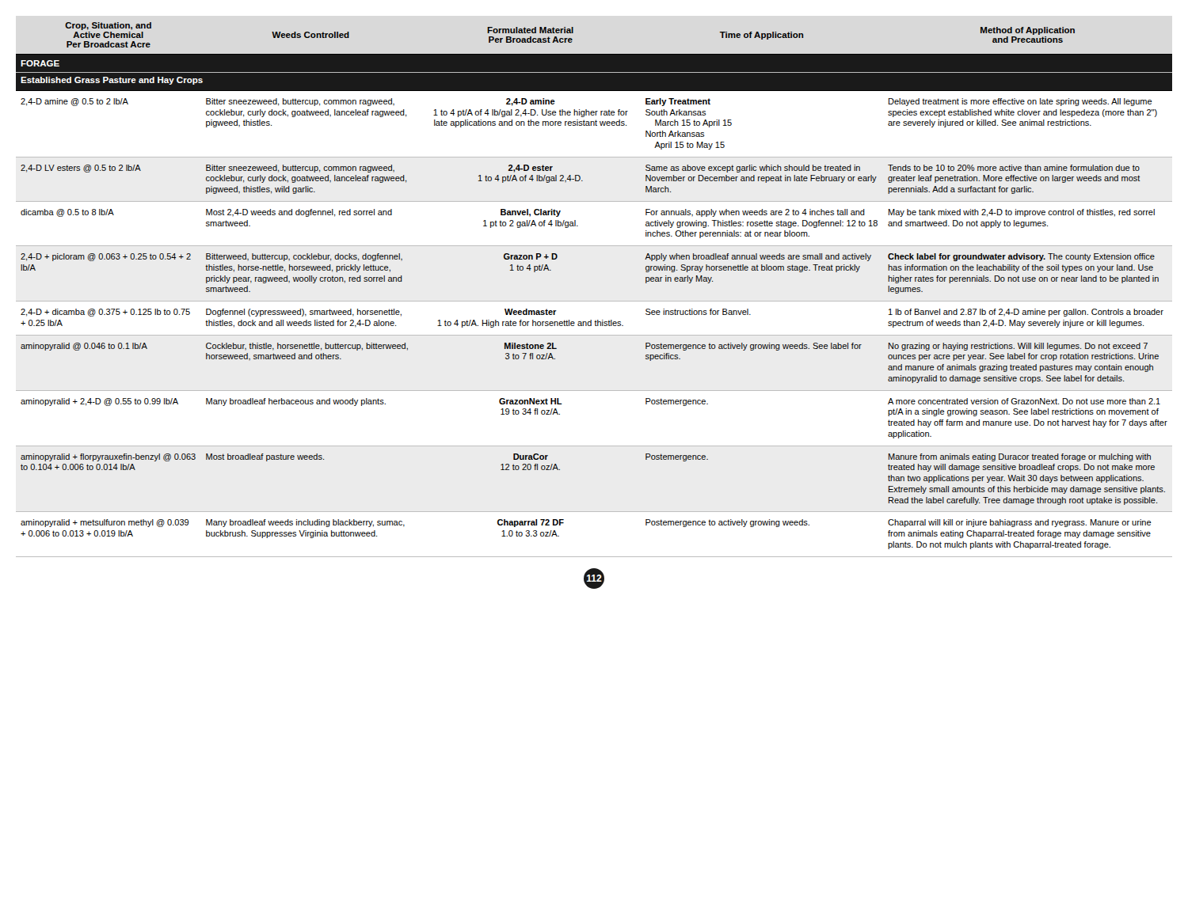| Crop, Situation, and Active Chemical Per Broadcast Acre | Weeds Controlled | Formulated Material Per Broadcast Acre | Time of Application | Method of Application and Precautions |
| --- | --- | --- | --- | --- |
| FORAGE |
| Established Grass Pasture and Hay Crops |
| 2,4-D amine @ 0.5 to 2 lb/A | Bitter sneezeweed, buttercup, common ragweed, cocklebur, curly dock, goatweed, lanceleaf ragweed, pigweed, thistles. | 2,4-D amine 1 to 4 pt/A of 4 lb/gal 2,4-D. Use the higher rate for late applications and on the more resistant weeds. | Early Treatment South Arkansas March 15 to April 15 North Arkansas April 15 to May 15 | Delayed treatment is more effective on late spring weeds. All legume species except established white clover and lespedeza (more than 2") are severely injured or killed. See animal restrictions. |
| 2,4-D LV esters @ 0.5 to 2 lb/A | Bitter sneezeweed, buttercup, common ragweed, cocklebur, curly dock, goatweed, lanceleaf ragweed, pigweed, thistles, wild garlic. | 2,4-D ester 1 to 4 pt/A of 4 lb/gal 2,4-D. | Same as above except garlic which should be treated in November or December and repeat in late February or early March. | Tends to be 10 to 20% more active than amine formulation due to greater leaf penetration. More effective on larger weeds and most perennials. Add a surfactant for garlic. |
| dicamba @ 0.5 to 8 lb/A | Most 2,4-D weeds and dogfennel, red sorrel and smartweed. | Banvel, Clarity 1 pt to 2 gal/A of 4 lb/gal. | For annuals, apply when weeds are 2 to 4 inches tall and actively growing. Thistles: rosette stage. Dogfennel: 12 to 18 inches. Other perennials: at or near bloom. | May be tank mixed with 2,4-D to improve control of thistles, red sorrel and smartweed. Do not apply to legumes. |
| 2,4-D + picloram @ 0.063 + 0.25 to 0.54 + 2 lb/A | Bitterweed, buttercup, cocklebur, docks, dogfennel, thistles, horse-nettle, horseweed, prickly lettuce, prickly pear, ragweed, woolly croton, red sorrel and smartweed. | Grazon P + D 1 to 4 pt/A. | Apply when broadleaf annual weeds are small and actively growing. Spray horsenettle at bloom stage. Treat prickly pear in early May. | Check label for groundwater advisory. The county Extension office has information on the leachability of the soil types on your land. Use higher rates for perennials. Do not use on or near land to be planted in legumes. |
| 2,4-D + dicamba @ 0.375 + 0.125 lb to 0.75 + 0.25 lb/A | Dogfennel (cypressweed), smartweed, horsenettle, thistles, dock and all weeds listed for 2,4-D alone. | Weedmaster 1 to 4 pt/A. High rate for horsenettle and thistles. | See instructions for Banvel. | 1 lb of Banvel and 2.87 lb of 2,4-D amine per gallon. Controls a broader spectrum of weeds than 2,4-D. May severely injure or kill legumes. |
| aminopyralid @ 0.046 to 0.1 lb/A | Cocklebur, thistle, horsenettle, buttercup, bitterweed, horseweed, smartweed and others. | Milestone 2L 3 to 7 fl oz/A. | Postemergence to actively growing weeds. See label for specifics. | No grazing or haying restrictions. Will kill legumes. Do not exceed 7 ounces per acre per year. See label for crop rotation restrictions. Urine and manure of animals grazing treated pastures may contain enough aminopyralid to damage sensitive crops. See label for details. |
| aminopyralid + 2,4-D @ 0.55 to 0.99 lb/A | Many broadleaf herbaceous and woody plants. | GrazonNext HL 19 to 34 fl oz/A. | Postemergence. | A more concentrated version of GrazonNext. Do not use more than 2.1 pt/A in a single growing season. See label restrictions on movement of treated hay off farm and manure use. Do not harvest hay for 7 days after application. |
| aminopyralid + florpyrauxefin-benzyl @ 0.063 to 0.104 + 0.006 to 0.014 lb/A | Most broadleaf pasture weeds. | DuraCor 12 to 20 fl oz/A. | Postemergence. | Manure from animals eating Duracor treated forage or mulching with treated hay will damage sensitive broadleaf crops. Do not make more than two applications per year. Wait 30 days between applications. Extremely small amounts of this herbicide may damage sensitive plants. Read the label carefully. Tree damage through root uptake is possible. |
| aminopyralid + metsulfuron methyl @ 0.039 + 0.006 to 0.013 + 0.019 lb/A | Many broadleaf weeds including blackberry, sumac, buckbrush. Suppresses Virginia buttonweed. | Chaparral 72 DF 1.0 to 3.3 oz/A. | Postemergence to actively growing weeds. | Chaparral will kill or injure bahiagrass and ryegrass. Manure or urine from animals eating Chaparral-treated forage may damage sensitive plants. Do not mulch plants with Chaparral-treated forage. |
112